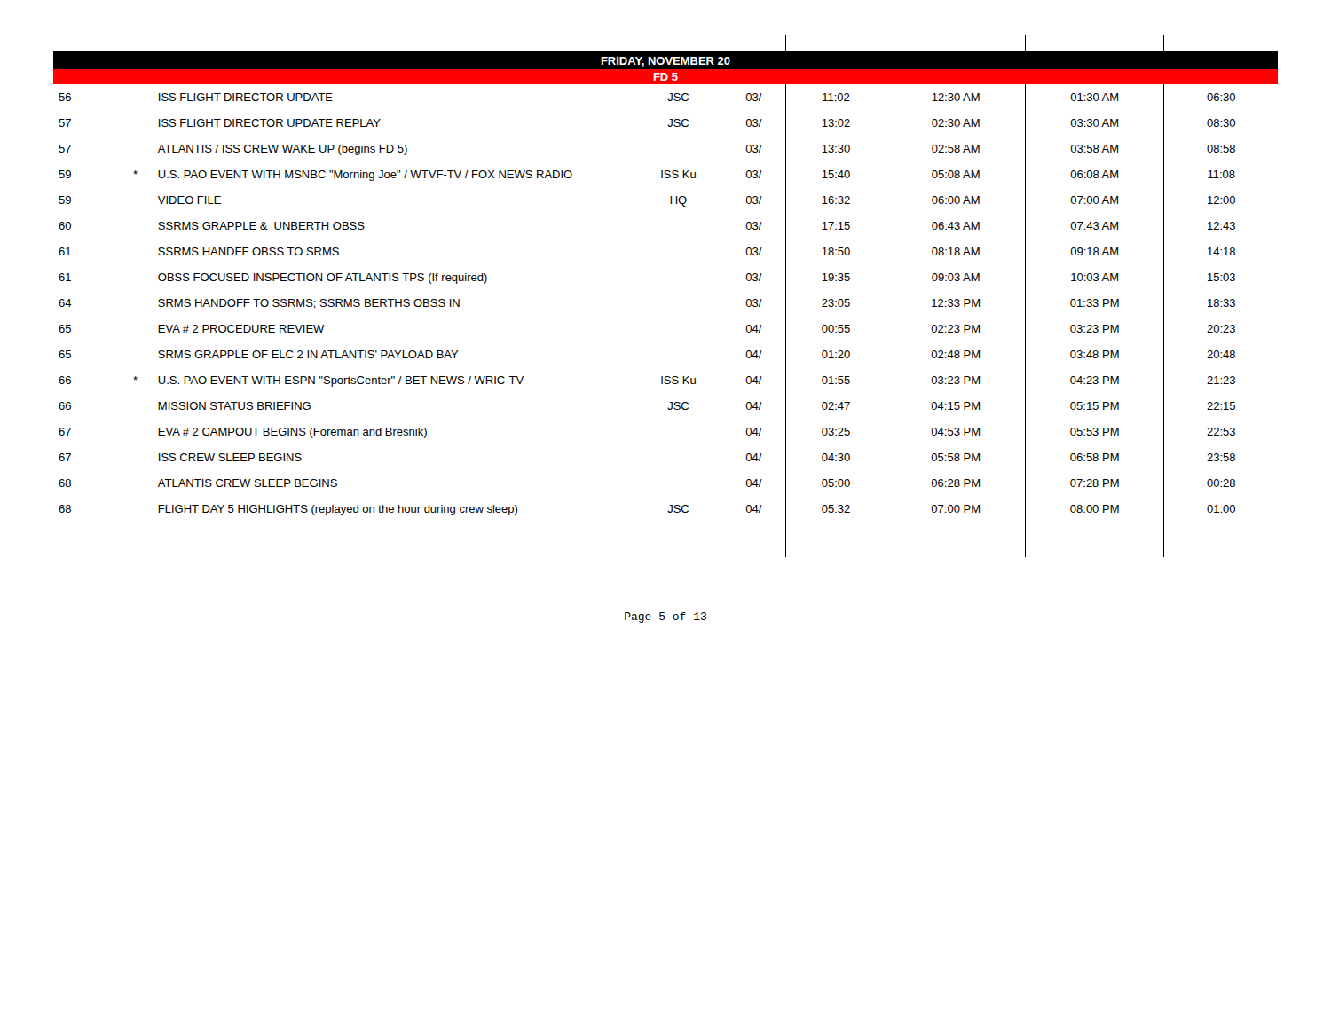| FRIDAY, NOVEMBER 20 |
| FD 5 |
| 56 | | ISS FLIGHT DIRECTOR UPDATE | JSC | 03/ | 11:02 | 12:30 AM | 01:30 AM | 06:30 |
| 57 | | ISS FLIGHT DIRECTOR UPDATE REPLAY | JSC | 03/ | 13:02 | 02:30 AM | 03:30 AM | 08:30 |
| 57 | | ATLANTIS / ISS CREW WAKE UP (begins FD 5) | | 03/ | 13:30 | 02:58 AM | 03:58 AM | 08:58 |
| 59 | * | U.S. PAO EVENT WITH MSNBC "Morning Joe" / WTVF-TV / FOX NEWS RADIO | ISS Ku | 03/ | 15:40 | 05:08 AM | 06:08 AM | 11:08 |
| 59 | | VIDEO FILE | HQ | 03/ | 16:32 | 06:00 AM | 07:00 AM | 12:00 |
| 60 | | SSRMS GRAPPLE & UNBERTH OBSS | | 03/ | 17:15 | 06:43 AM | 07:43 AM | 12:43 |
| 61 | | SSRMS HANDFF OBSS TO SRMS | | 03/ | 18:50 | 08:18 AM | 09:18 AM | 14:18 |
| 61 | | OBSS FOCUSED INSPECTION OF ATLANTIS TPS (If required) | | 03/ | 19:35 | 09:03 AM | 10:03 AM | 15:03 |
| 64 | | SRMS HANDOFF TO SSRMS; SSRMS BERTHS OBSS IN | | 03/ | 23:05 | 12:33 PM | 01:33 PM | 18:33 |
| 65 | | EVA # 2 PROCEDURE REVIEW | | 04/ | 00:55 | 02:23 PM | 03:23 PM | 20:23 |
| 65 | | SRMS GRAPPLE OF ELC 2 IN ATLANTIS' PAYLOAD BAY | | 04/ | 01:20 | 02:48 PM | 03:48 PM | 20:48 |
| 66 | * | U.S. PAO EVENT WITH ESPN "SportsCenter" / BET NEWS / WRIC-TV | ISS Ku | 04/ | 01:55 | 03:23 PM | 04:23 PM | 21:23 |
| 66 | | MISSION STATUS BRIEFING | JSC | 04/ | 02:47 | 04:15 PM | 05:15 PM | 22:15 |
| 67 | | EVA # 2 CAMPOUT BEGINS (Foreman and Bresnik) | | 04/ | 03:25 | 04:53 PM | 05:53 PM | 22:53 |
| 67 | | ISS CREW SLEEP BEGINS | | 04/ | 04:30 | 05:58 PM | 06:58 PM | 23:58 |
| 68 | | ATLANTIS CREW SLEEP BEGINS | | 04/ | 05:00 | 06:28 PM | 07:28 PM | 00:28 |
| 68 | | FLIGHT DAY 5 HIGHLIGHTS (replayed on the hour during crew sleep) | JSC | 04/ | 05:32 | 07:00 PM | 08:00 PM | 01:00 |
Page 5 of 13